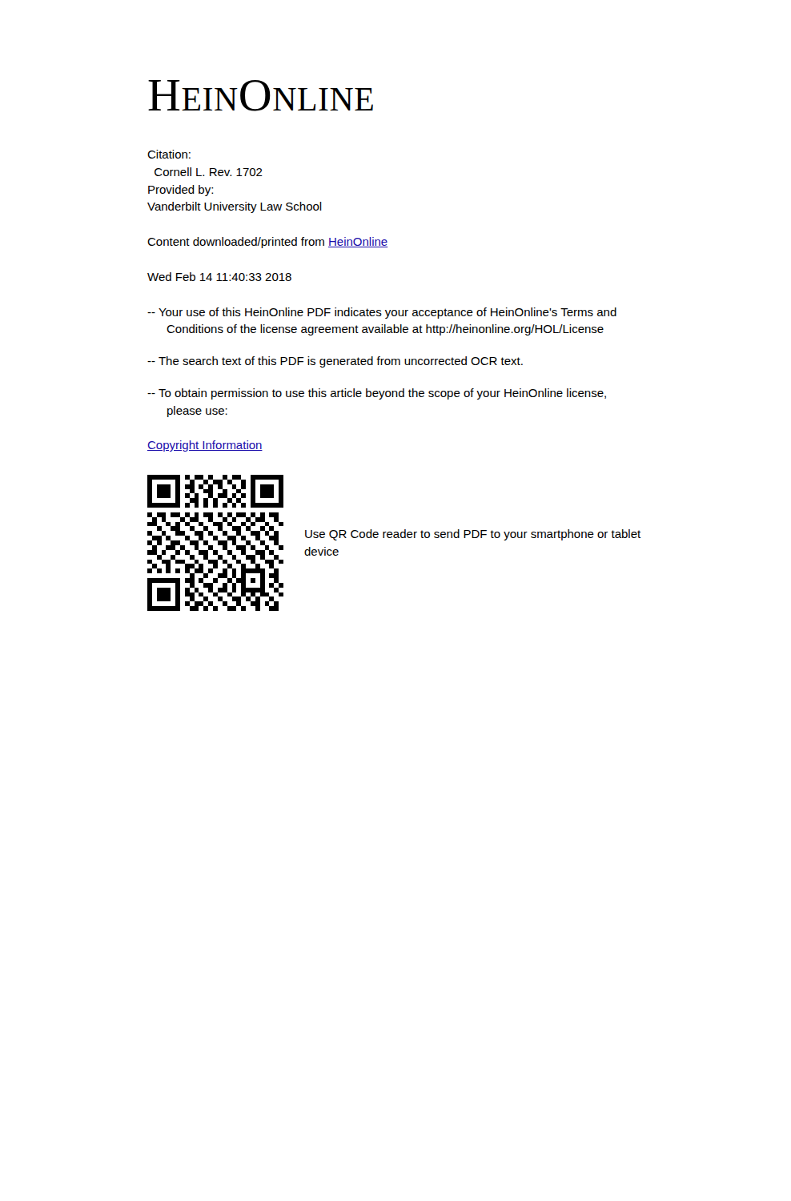HEINONLINE
Citation:
Cornell L. Rev. 1702
Provided by:
Vanderbilt University Law School
Content downloaded/printed from HeinOnline
Wed Feb 14 11:40:33 2018
-- Your use of this HeinOnline PDF indicates your acceptance of HeinOnline's Terms and Conditions of the license agreement available at http://heinonline.org/HOL/License
-- The search text of this PDF is generated from uncorrected OCR text.
-- To obtain permission to use this article beyond the scope of your HeinOnline license, please use:
Copyright Information
Use QR Code reader to send PDF to your smartphone or tablet device